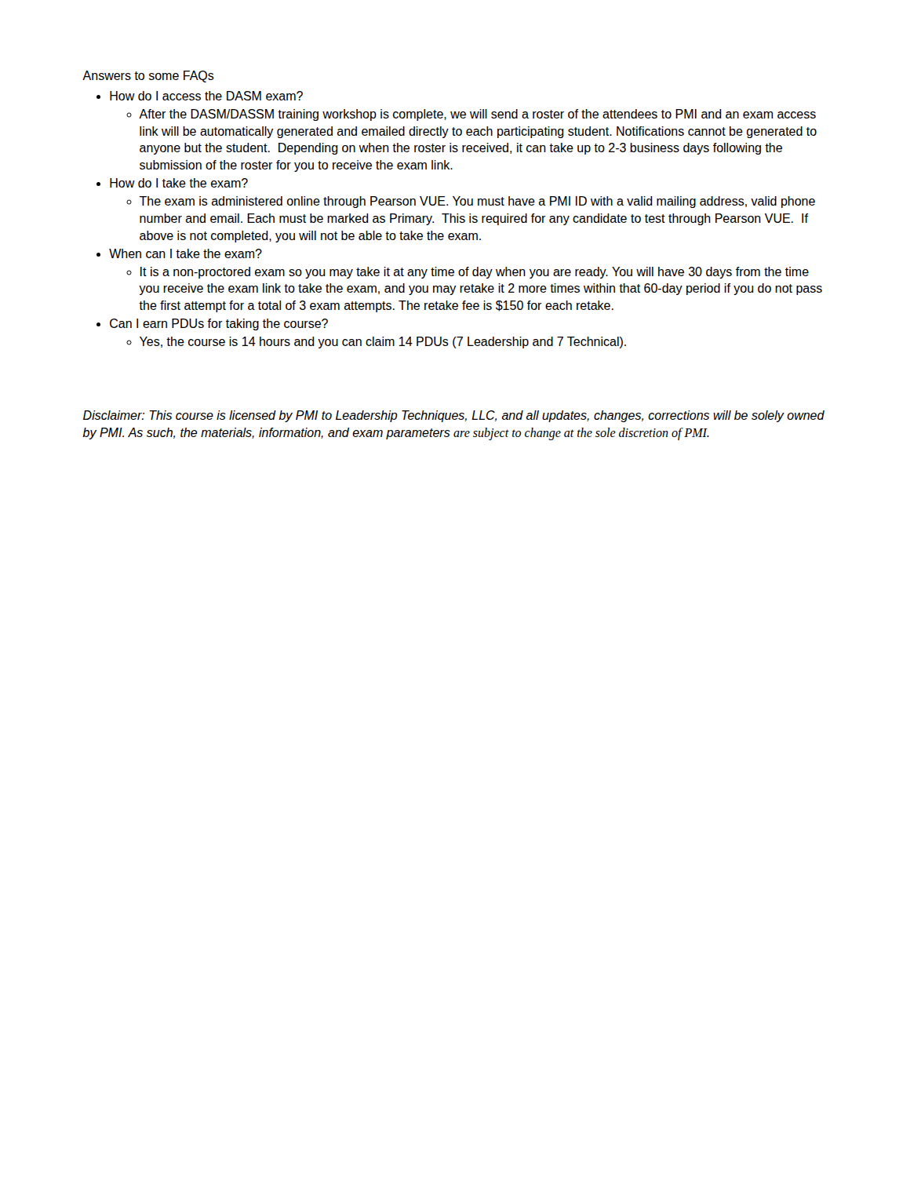Answers to some FAQs
How do I access the DASM exam?
After the DASM/DASSM training workshop is complete, we will send a roster of the attendees to PMI and an exam access link will be automatically generated and emailed directly to each participating student. Notifications cannot be generated to anyone but the student. Depending on when the roster is received, it can take up to 2-3 business days following the submission of the roster for you to receive the exam link.
How do I take the exam?
The exam is administered online through Pearson VUE. You must have a PMI ID with a valid mailing address, valid phone number and email. Each must be marked as Primary. This is required for any candidate to test through Pearson VUE. If above is not completed, you will not be able to take the exam.
When can I take the exam?
It is a non-proctored exam so you may take it at any time of day when you are ready. You will have 30 days from the time you receive the exam link to take the exam, and you may retake it 2 more times within that 60-day period if you do not pass the first attempt for a total of 3 exam attempts. The retake fee is $150 for each retake.
Can I earn PDUs for taking the course?
Yes, the course is 14 hours and you can claim 14 PDUs (7 Leadership and 7 Technical).
Disclaimer: This course is licensed by PMI to Leadership Techniques, LLC, and all updates, changes, corrections will be solely owned by PMI. As such, the materials, information, and exam parameters are subject to change at the sole discretion of PMI.